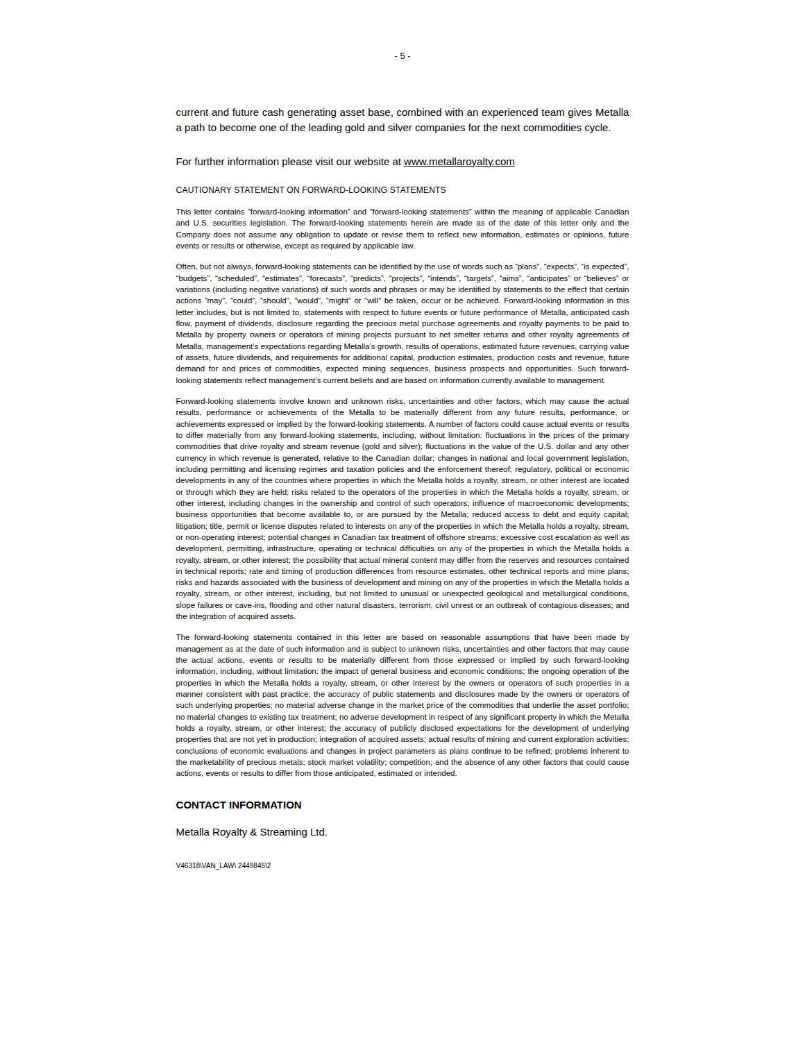- 5 -
current and future cash generating asset base, combined with an experienced team gives Metalla a path to become one of the leading gold and silver companies for the next commodities cycle.
For further information please visit our website at www.metallaroyalty.com
CAUTIONARY STATEMENT ON FORWARD-LOOKING STATEMENTS
This letter contains “forward-looking information” and “forward-looking statements” within the meaning of applicable Canadian and U.S. securities legislation. The forward-looking statements herein are made as of the date of this letter only and the Company does not assume any obligation to update or revise them to reflect new information, estimates or opinions, future events or results or otherwise, except as required by applicable law.
Often, but not always, forward-looking statements can be identified by the use of words such as “plans”, “expects”, “is expected”, “budgets”, “scheduled”, “estimates”, “forecasts”, “predicts”, “projects”, “intends”, “targets”, “aims”, “anticipates” or “believes” or variations (including negative variations) of such words and phrases or may be identified by statements to the effect that certain actions “may”, “could”, “should”, “would”, “might” or “will” be taken, occur or be achieved. Forward-looking information in this letter includes, but is not limited to, statements with respect to future events or future performance of Metalla, anticipated cash flow, payment of dividends, disclosure regarding the precious metal purchase agreements and royalty payments to be paid to Metalla by property owners or operators of mining projects pursuant to net smelter returns and other royalty agreements of Metalla, management’s expectations regarding Metalla’s growth, results of operations, estimated future revenues, carrying value of assets, future dividends, and requirements for additional capital, production estimates, production costs and revenue, future demand for and prices of commodities, expected mining sequences, business prospects and opportunities. Such forward-looking statements reflect management’s current beliefs and are based on information currently available to management.
Forward-looking statements involve known and unknown risks, uncertainties and other factors, which may cause the actual results, performance or achievements of the Metalla to be materially different from any future results, performance, or achievements expressed or implied by the forward-looking statements. A number of factors could cause actual events or results to differ materially from any forward-looking statements, including, without limitation: fluctuations in the prices of the primary commodities that drive royalty and stream revenue (gold and silver); fluctuations in the value of the U.S. dollar and any other currency in which revenue is generated, relative to the Canadian dollar; changes in national and local government legislation, including permitting and licensing regimes and taxation policies and the enforcement thereof; regulatory, political or economic developments in any of the countries where properties in which the Metalla holds a royalty, stream, or other interest are located or through which they are held; risks related to the operators of the properties in which the Metalla holds a royalty, stream, or other interest, including changes in the ownership and control of such operators; influence of macroeconomic developments; business opportunities that become available to, or are pursued by the Metalla; reduced access to debt and equity capital; litigation; title, permit or license disputes related to interests on any of the properties in which the Metalla holds a royalty, stream, or non-operating interest; potential changes in Canadian tax treatment of offshore streams; excessive cost escalation as well as development, permitting, infrastructure, operating or technical difficulties on any of the properties in which the Metalla holds a royalty, stream, or other interest; the possibility that actual mineral content may differ from the reserves and resources contained in technical reports; rate and timing of production differences from resource estimates, other technical reports and mine plans; risks and hazards associated with the business of development and mining on any of the properties in which the Metalla holds a royalty, stream, or other interest, including, but not limited to unusual or unexpected geological and metallurgical conditions, slope failures or cave-ins, flooding and other natural disasters, terrorism, civil unrest or an outbreak of contagious diseases; and the integration of acquired assets.
The forward-looking statements contained in this letter are based on reasonable assumptions that have been made by management as at the date of such information and is subject to unknown risks, uncertainties and other factors that may cause the actual actions, events or results to be materially different from those expressed or implied by such forward-looking information, including, without limitation: the impact of general business and economic conditions; the ongoing operation of the properties in which the Metalla holds a royalty, stream, or other interest by the owners or operators of such properties in a manner consistent with past practice; the accuracy of public statements and disclosures made by the owners or operators of such underlying properties; no material adverse change in the market price of the commodities that underlie the asset portfolio; no material changes to existing tax treatment; no adverse development in respect of any significant property in which the Metalla holds a royalty, stream, or other interest; the accuracy of publicly disclosed expectations for the development of underlying properties that are not yet in production; integration of acquired assets; actual results of mining and current exploration activities; conclusions of economic evaluations and changes in project parameters as plans continue to be refined; problems inherent to the marketability of precious metals; stock market volatility; competition; and the absence of any other factors that could cause actions, events or results to differ from those anticipated, estimated or intended.
CONTACT INFORMATION
Metalla Royalty & Streaming Ltd.
V46318\VAN_LAW\ 2449845\2